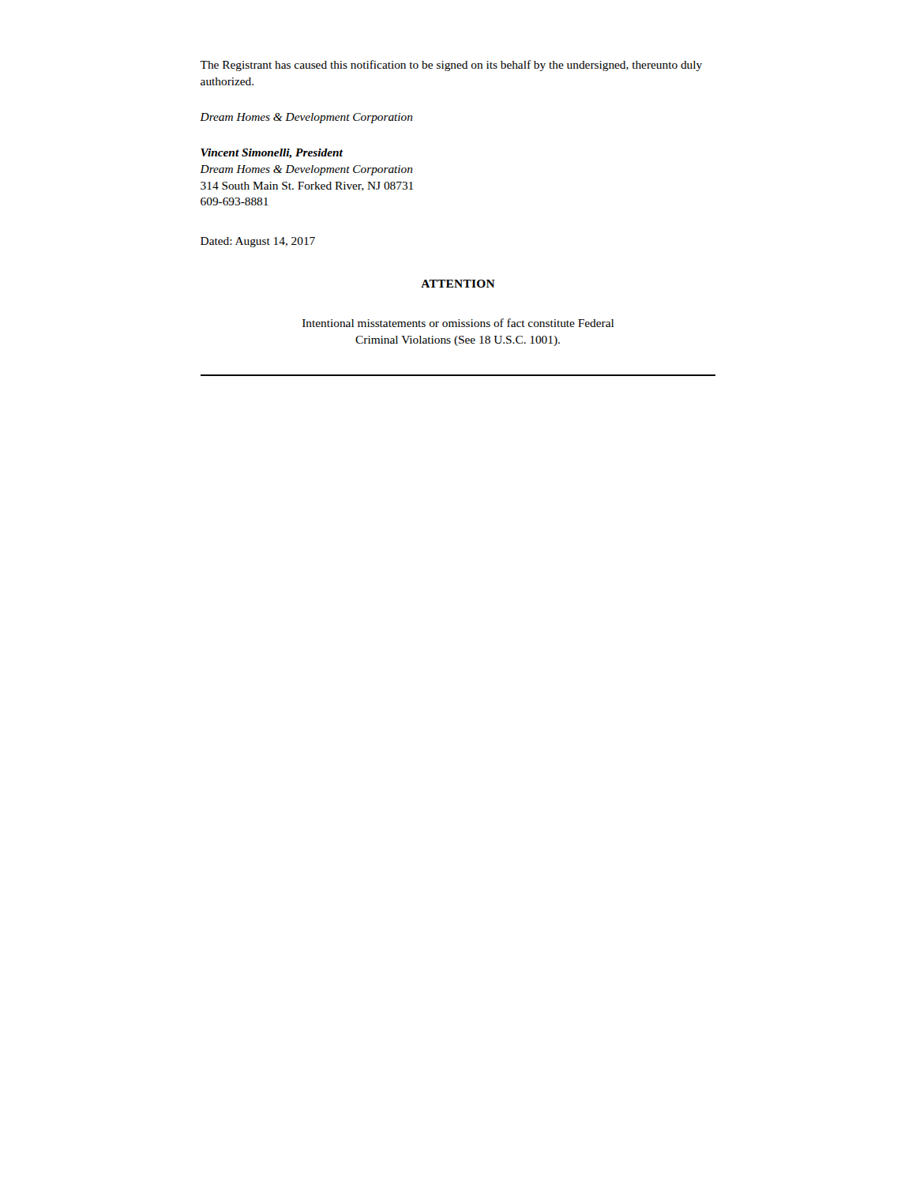The Registrant has caused this notification to be signed on its behalf by the undersigned, thereunto duly authorized.
Dream Homes & Development Corporation
Vincent Simonelli, President
Dream Homes & Development Corporation
314 South Main St. Forked River, NJ 08731
609-693-8881
Dated: August 14, 2017
ATTENTION
Intentional misstatements or omissions of fact constitute Federal
Criminal Violations (See 18 U.S.C. 1001).